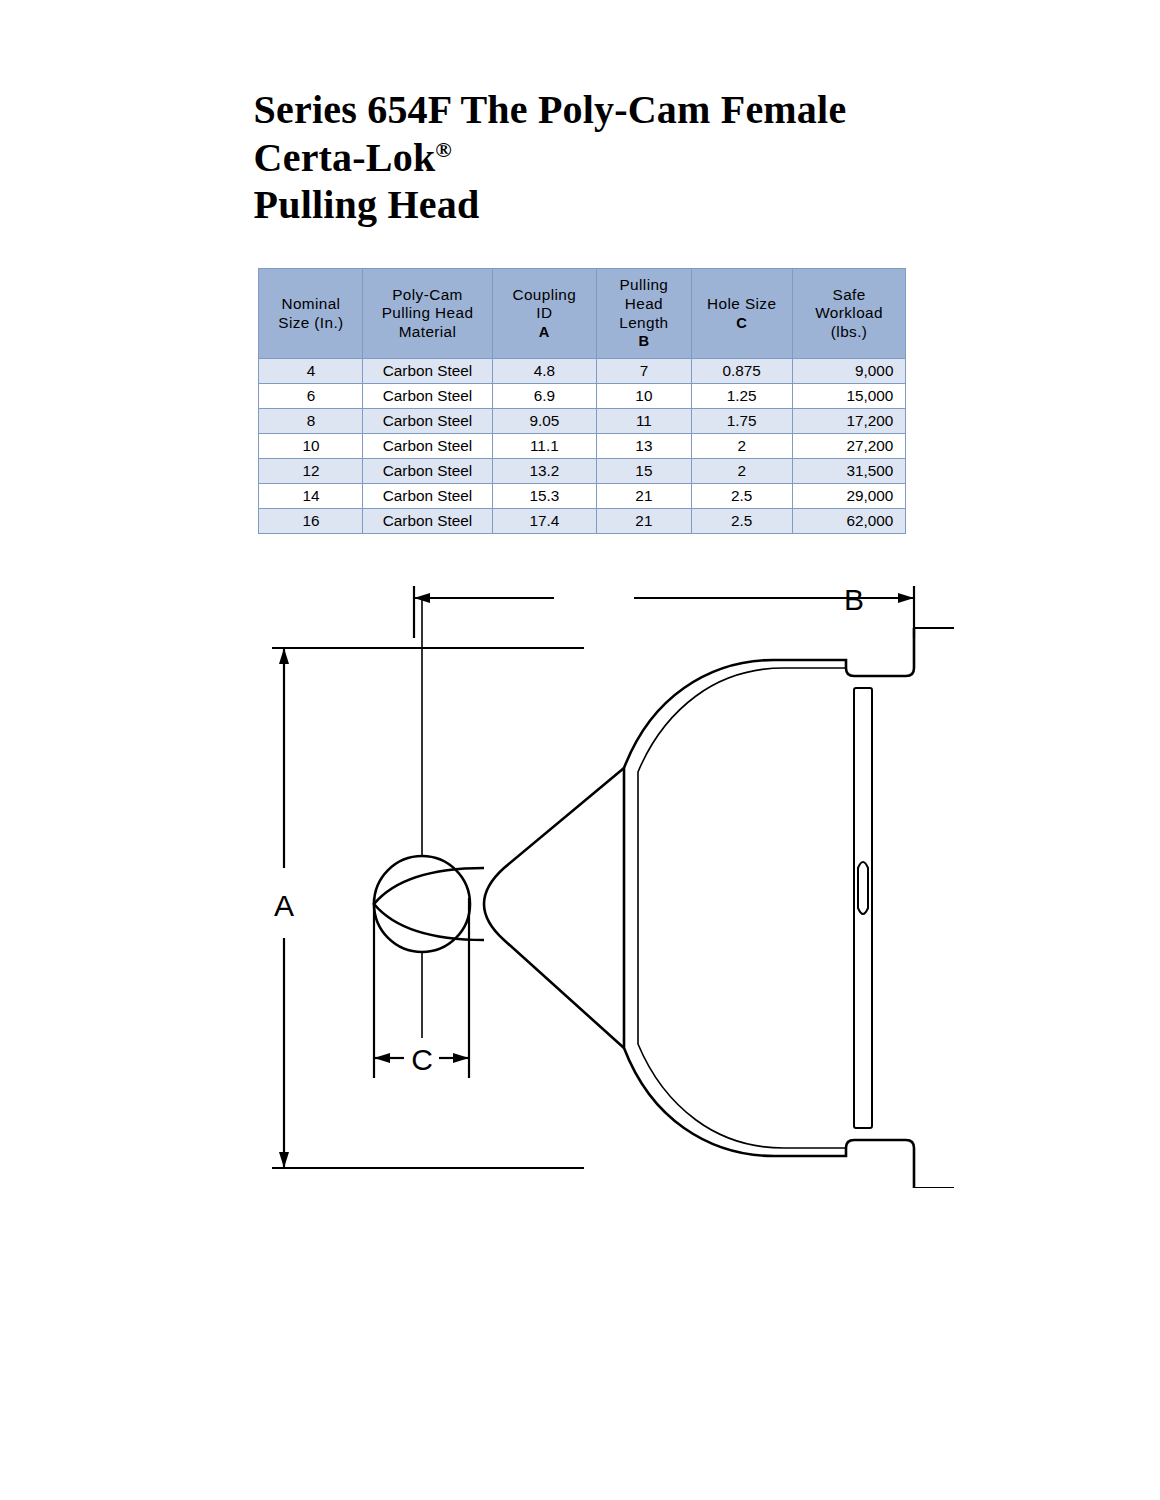Series 654F The Poly-Cam Female Certa-Lok®
Pulling Head
| Nominal Size (In.) | Poly-Cam Pulling Head Material | Coupling ID A | Pulling Head Length B | Hole Size C | Safe Workload (lbs.) |
| --- | --- | --- | --- | --- | --- |
| 4 | Carbon Steel | 4.8 | 7 | 0.875 | 9,000 |
| 6 | Carbon Steel | 6.9 | 10 | 1.25 | 15,000 |
| 8 | Carbon Steel | 9.05 | 11 | 1.75 | 17,200 |
| 10 | Carbon Steel | 11.1 | 13 | 2 | 27,200 |
| 12 | Carbon Steel | 13.2 | 15 | 2 | 31,500 |
| 14 | Carbon Steel | 15.3 | 21 | 2.5 | 29,000 |
| 16 | Carbon Steel | 17.4 | 21 | 2.5 | 62,000 |
B A C